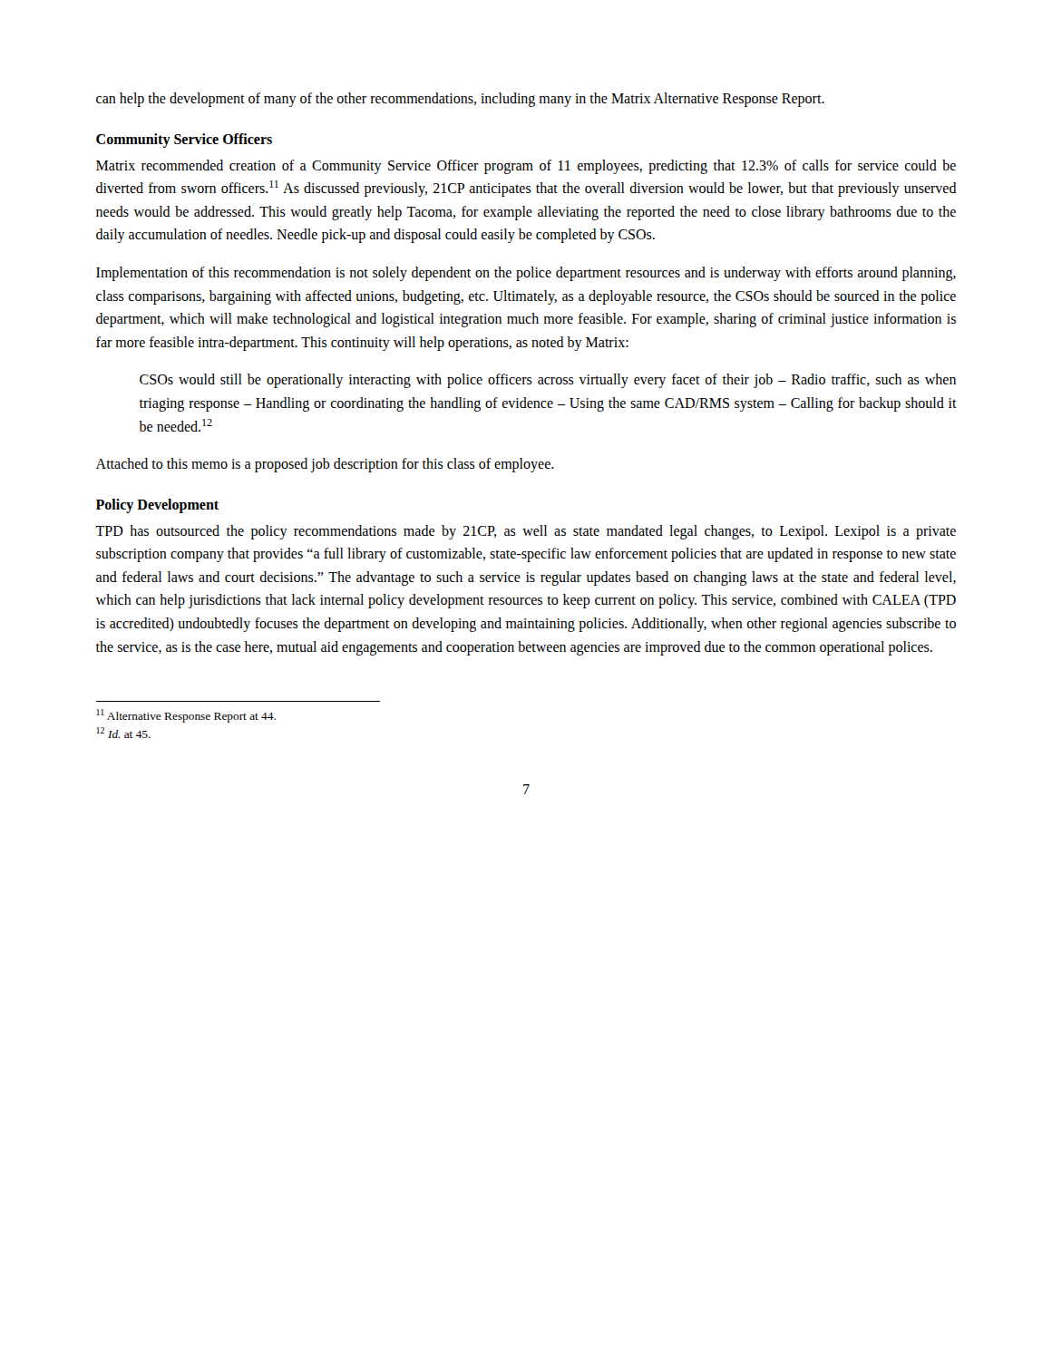can help the development of many of the other recommendations, including many in the Matrix Alternative Response Report.
Community Service Officers
Matrix recommended creation of a Community Service Officer program of 11 employees, predicting that 12.3% of calls for service could be diverted from sworn officers.11 As discussed previously, 21CP anticipates that the overall diversion would be lower, but that previously unserved needs would be addressed. This would greatly help Tacoma, for example alleviating the reported the need to close library bathrooms due to the daily accumulation of needles. Needle pick-up and disposal could easily be completed by CSOs.
Implementation of this recommendation is not solely dependent on the police department resources and is underway with efforts around planning, class comparisons, bargaining with affected unions, budgeting, etc. Ultimately, as a deployable resource, the CSOs should be sourced in the police department, which will make technological and logistical integration much more feasible. For example, sharing of criminal justice information is far more feasible intra-department. This continuity will help operations, as noted by Matrix:
CSOs would still be operationally interacting with police officers across virtually every facet of their job – Radio traffic, such as when triaging response – Handling or coordinating the handling of evidence – Using the same CAD/RMS system – Calling for backup should it be needed.12
Attached to this memo is a proposed job description for this class of employee.
Policy Development
TPD has outsourced the policy recommendations made by 21CP, as well as state mandated legal changes, to Lexipol. Lexipol is a private subscription company that provides “a full library of customizable, state-specific law enforcement policies that are updated in response to new state and federal laws and court decisions.” The advantage to such a service is regular updates based on changing laws at the state and federal level, which can help jurisdictions that lack internal policy development resources to keep current on policy. This service, combined with CALEA (TPD is accredited) undoubtedly focuses the department on developing and maintaining policies. Additionally, when other regional agencies subscribe to the service, as is the case here, mutual aid engagements and cooperation between agencies are improved due to the common operational polices.
11 Alternative Response Report at 44.
12 Id. at 45.
7